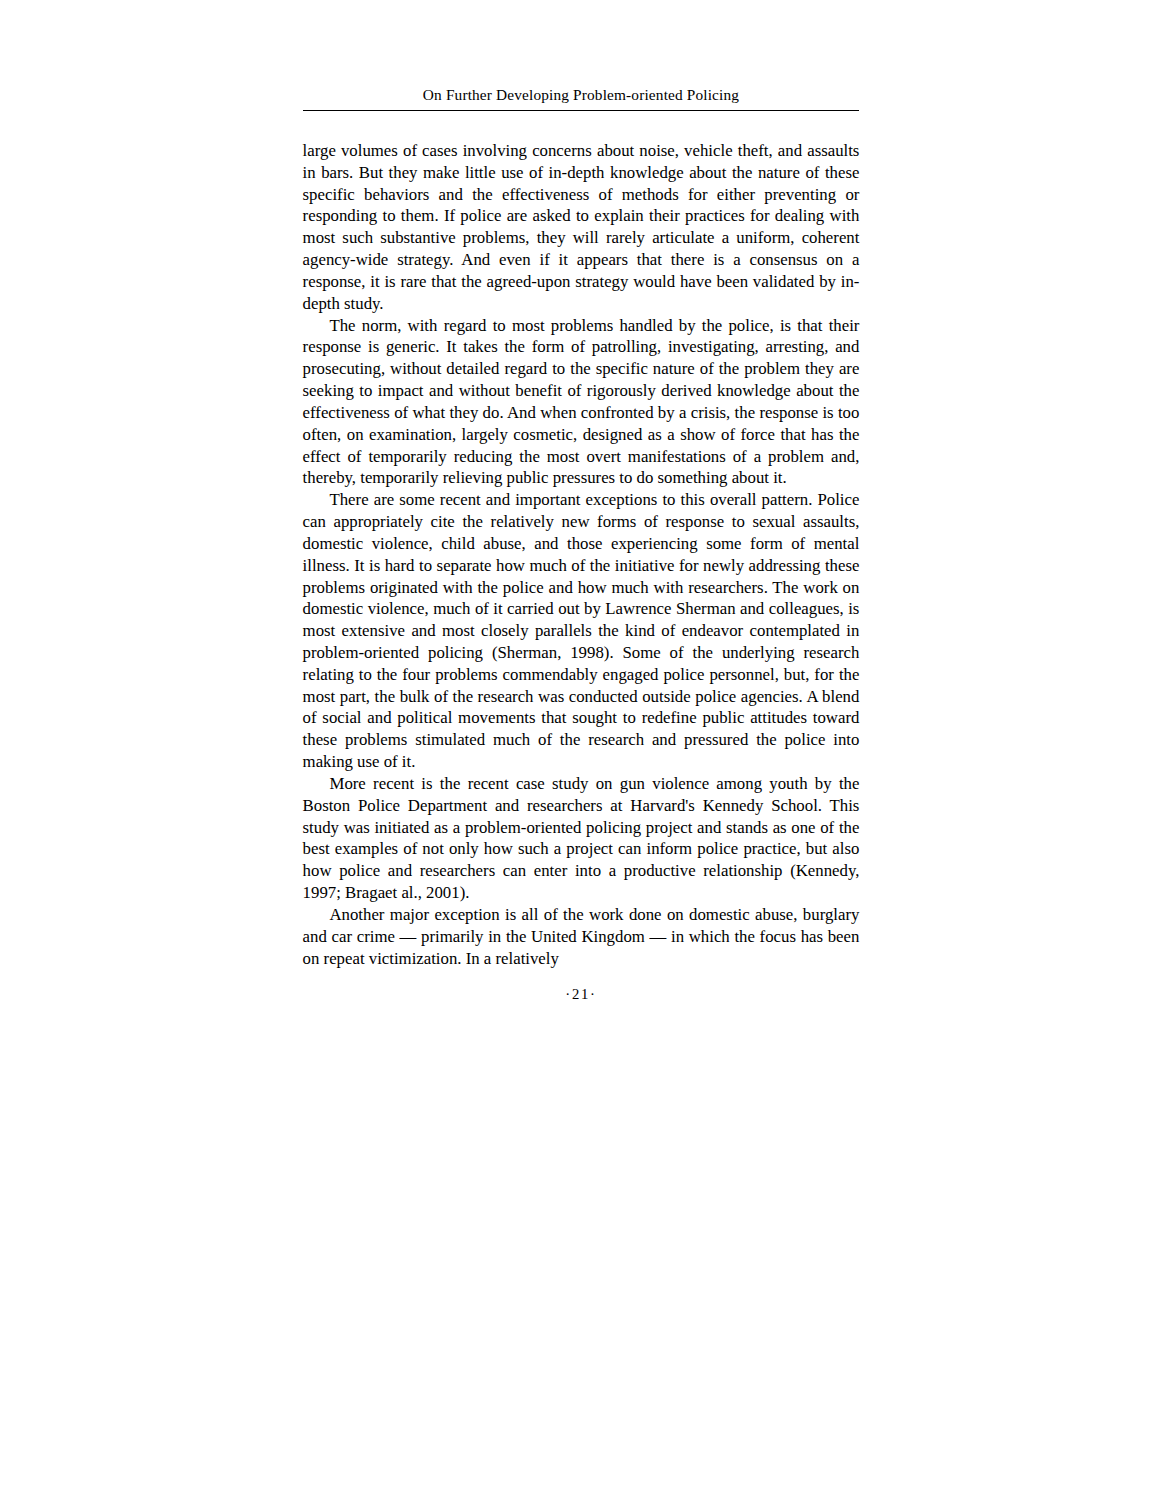On Further Developing Problem-oriented Policing
large volumes of cases involving concerns about noise, vehicle theft, and assaults in bars. But they make little use of in-depth knowledge about the nature of these specific behaviors and the effectiveness of methods for either preventing or responding to them. If police are asked to explain their practices for dealing with most such substantive problems, they will rarely articulate a uniform, coherent agency-wide strategy. And even if it appears that there is a consensus on a response, it is rare that the agreed-upon strategy would have been validated by in-depth study.
The norm, with regard to most problems handled by the police, is that their response is generic. It takes the form of patrolling, investigating, arresting, and prosecuting, without detailed regard to the specific nature of the problem they are seeking to impact and without benefit of rigorously derived knowledge about the effectiveness of what they do. And when confronted by a crisis, the response is too often, on examination, largely cosmetic, designed as a show of force that has the effect of temporarily reducing the most overt manifestations of a problem and, thereby, temporarily relieving public pressures to do something about it.
There are some recent and important exceptions to this overall pattern. Police can appropriately cite the relatively new forms of response to sexual assaults, domestic violence, child abuse, and those experiencing some form of mental illness. It is hard to separate how much of the initiative for newly addressing these problems originated with the police and how much with researchers. The work on domestic violence, much of it carried out by Lawrence Sherman and colleagues, is most extensive and most closely parallels the kind of endeavor contemplated in problem-oriented policing (Sherman, 1998). Some of the underlying research relating to the four problems commendably engaged police personnel, but, for the most part, the bulk of the research was conducted outside police agencies. A blend of social and political movements that sought to redefine public attitudes toward these problems stimulated much of the research and pressured the police into making use of it.
More recent is the recent case study on gun violence among youth by the Boston Police Department and researchers at Harvard's Kennedy School. This study was initiated as a problem-oriented policing project and stands as one of the best examples of not only how such a project can inform police practice, but also how police and researchers can enter into a productive relationship (Kennedy, 1997; Bragaet al., 2001).
Another major exception is all of the work done on domestic abuse, burglary and car crime — primarily in the United Kingdom — in which the focus has been on repeat victimization. In a relatively
·21·